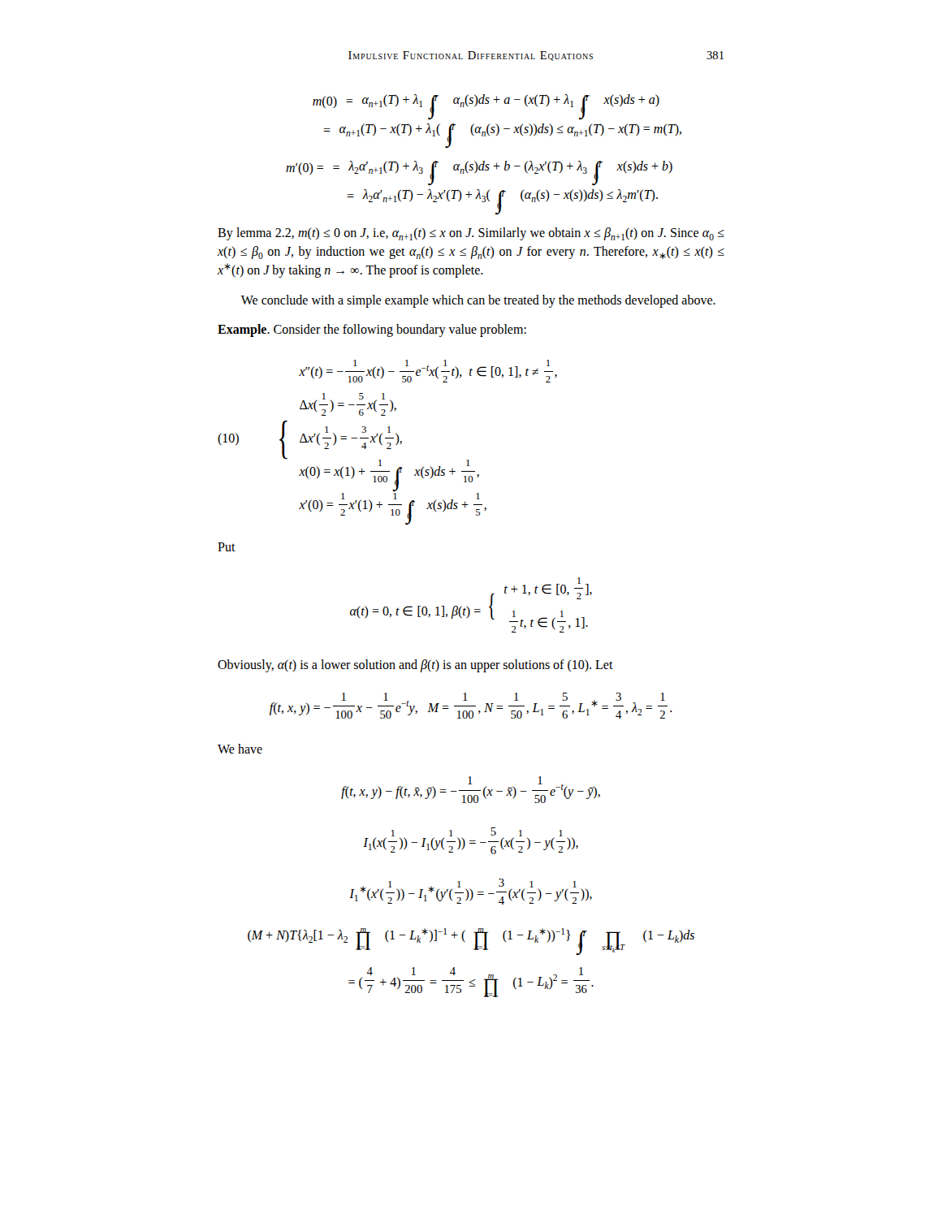Impulsive Functional Differential Equations 381
m(0) = αn+1(T) + λ1 ∫T 0 αn(s)ds + a − (x(T) + λ1 ∫T 0 x(s)ds + a)
= αn+1(T) − x(T) + λ1( ∫T 0 (αn(s) − x(s))ds) ≤ αn+1(T) − x(T) = m(T),
m′(0) = = λ2α′n+1(T) + λ3 ∫T 0 αn(s)ds + b − (λ2x′(T) + λ3 ∫T 0 x(s)ds + b)
= λ2α′n+1(T) − λ2x′(T) + λ3( ∫T 0 (αn(s) − x(s))ds) ≤ λ2m′(T).
By lemma 2.2, m(t) ≤ 0 on J, i.e, αn+1(t) ≤ x on J. Similarly we obtain x ≤ βn+1(t) on J. Since α0 ≤ x(t) ≤ β0 on J, by induction we get αn(t) ≤ x ≤ βn(t) on J for every n. Therefore, x∗(t) ≤ x(t) ≤ x∗(t) on J by taking n → ∞. The proof is complete.
We conclude with a simple example which can be treated by the methods developed above.
Example. Consider the following boundary value problem:
(10)
{
x″(t) = −1100 x(t) − 150 e−tx(12 t), t ∈ [0, 1], t ≠ 12,
Δx(12) = −56 x(12),
Δx′(12) = −34 x′(12),
x(0) = x(1) + 1100∫10 x(s)ds + 110,
x′(0) = 12 x′(1) + 110∫10 x(s)ds + 15,
Put
α(t) = 0, t ∈ [0, 1], β(t) = {
t + 1, t ∈ [0, 12],
12 t, t ∈ (12, 1].
Obviously, α(t) is a lower solution and β(t) is an upper solutions of (10). Let
f(t, x, y) = −1100 x − 150 e−ty, M = 1100, N = 150, L1 = 56, L1∗ = 34, λ2 = 12.
We have
f(t, x, y) − f(t, x̄, ȳ) = −1100(x − x̄) − 150 e−t(y − ȳ),
I1(x(12)) − I1(y(12)) = −56(x(12) − y(12)),
I1∗(x′(12)) − I1∗(y′(12)) = −34(x′(12) − y′(12)),
(M + N)T{λ2[1 − λ2 ∏mk=1 (1 − Lk∗)]−1 + ( ∏mk=1 (1 − Lk∗))−1} ∫T 0 ∏s<tk<T (1 − Lk)ds
= (47 + 4)1200 = 4175 ≤ ∏mk=1 (1 − Lk)2 = 136.